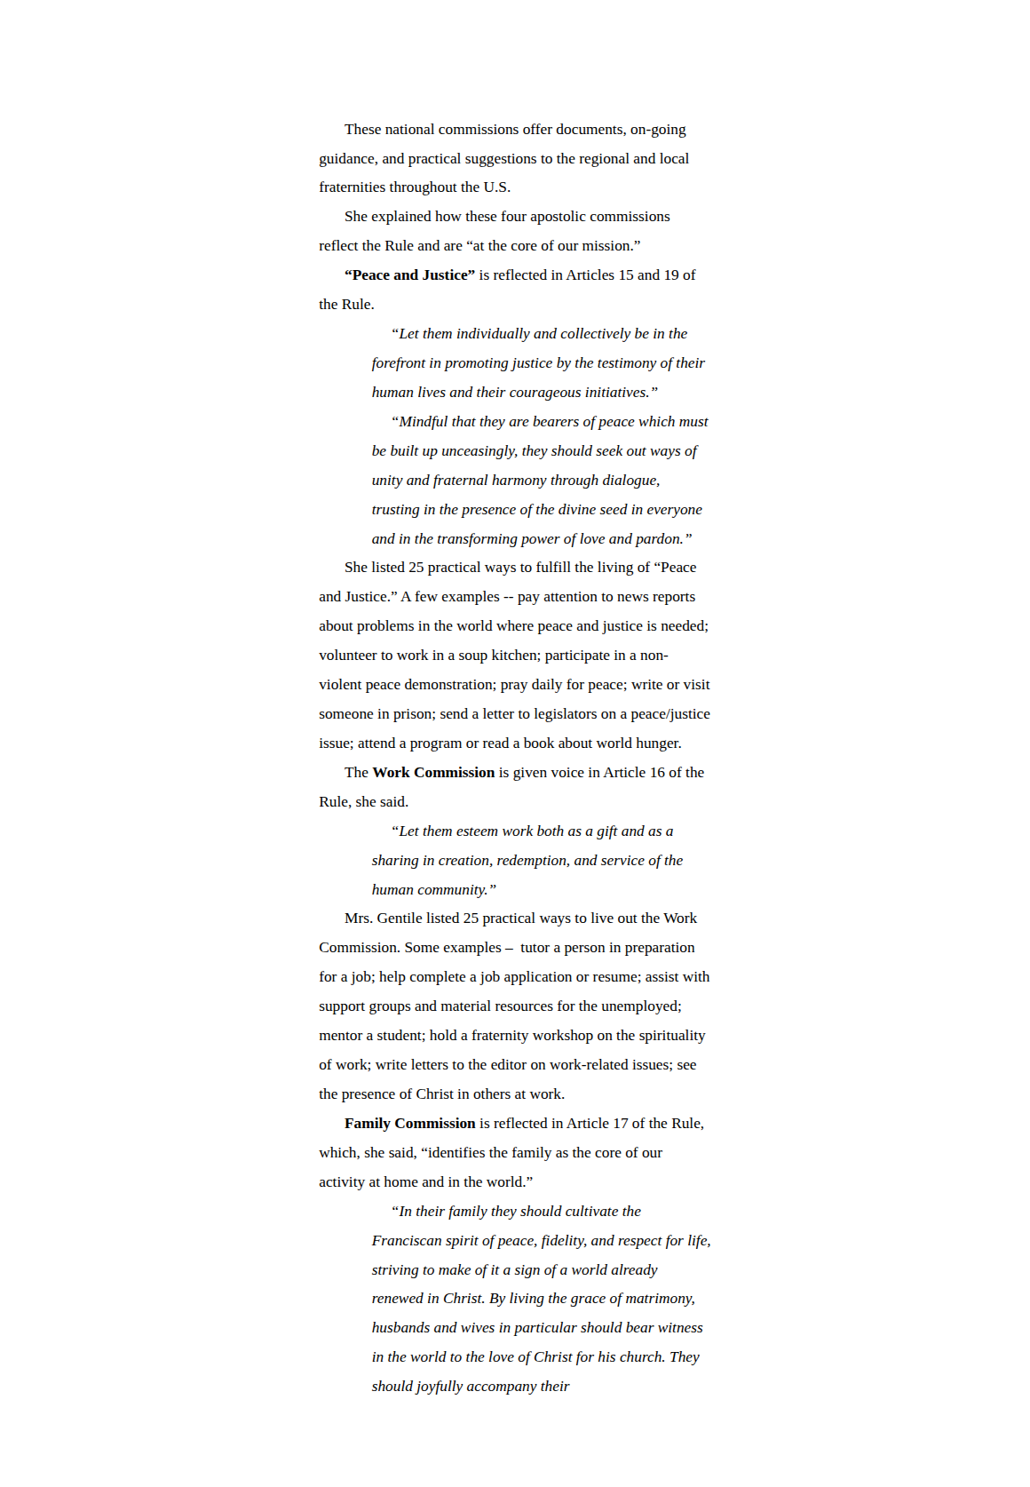These national commissions offer documents, on-going guidance, and practical suggestions to the regional and local fraternities throughout the U.S.
She explained how these four apostolic commissions reflect the Rule and are “at the core of our mission.”
“Peace and Justice” is reflected in Articles 15 and 19 of the Rule.
“Let them individually and collectively be in the forefront in promoting justice by the testimony of their human lives and their courageous initiatives.”
“Mindful that they are bearers of peace which must be built up unceasingly, they should seek out ways of unity and fraternal harmony through dialogue, trusting in the presence of the divine seed in everyone and in the transforming power of love and pardon.”
She listed 25 practical ways to fulfill the living of “Peace and Justice.” A few examples -- pay attention to news reports about problems in the world where peace and justice is needed; volunteer to work in a soup kitchen; participate in a non-violent peace demonstration; pray daily for peace; write or visit someone in prison; send a letter to legislators on a peace/justice issue; attend a program or read a book about world hunger.
The Work Commission is given voice in Article 16 of the Rule, she said.
“Let them esteem work both as a gift and as a sharing in creation, redemption, and service of the human community.”
Mrs. Gentile listed 25 practical ways to live out the Work Commission. Some examples – tutor a person in preparation for a job; help complete a job application or resume; assist with support groups and material resources for the unemployed; mentor a student; hold a fraternity workshop on the spirituality of work; write letters to the editor on work-related issues; see the presence of Christ in others at work.
Family Commission is reflected in Article 17 of the Rule, which, she said, “identifies the family as the core of our activity at home and in the world.”
“In their family they should cultivate the Franciscan spirit of peace, fidelity, and respect for life, striving to make of it a sign of a world already renewed in Christ. By living the grace of matrimony, husbands and wives in particular should bear witness in the world to the love of Christ for his church. They should joyfully accompany their